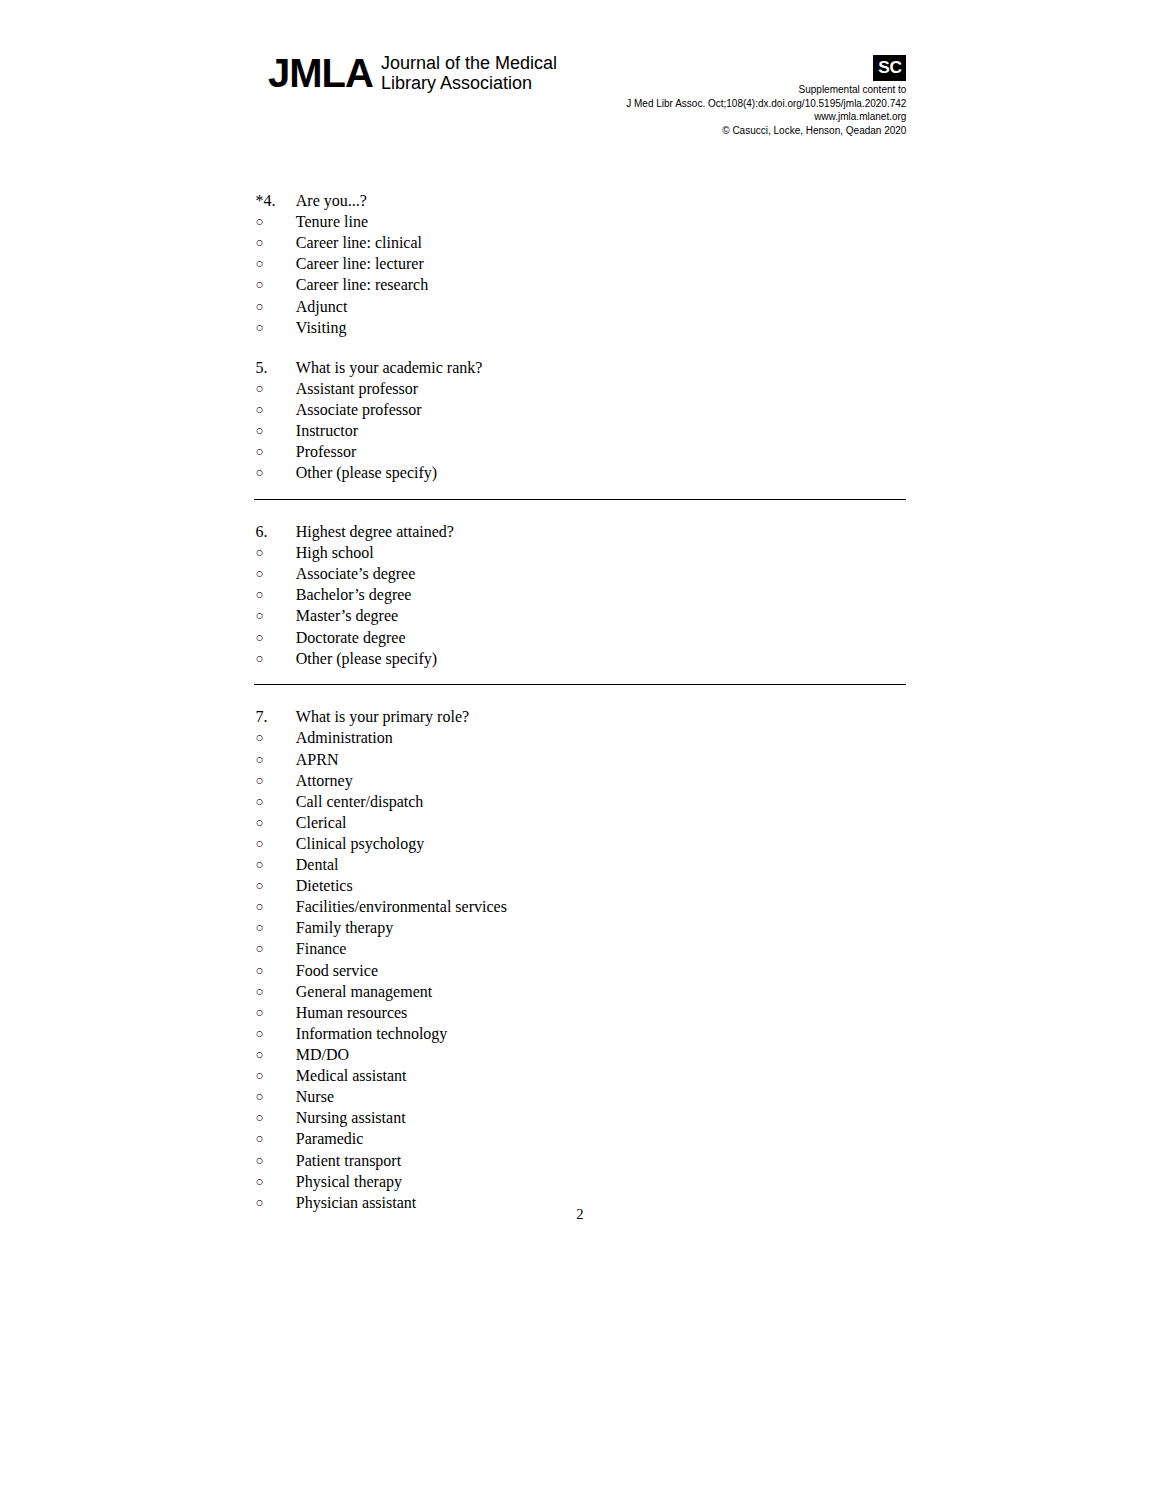JMLA Journal of the Medical
Library Association
SC
Supplemental content to
J Med Libr Assoc. Oct;108(4):dx.doi.org/10.5195/jmla.2020.742
www.jmla.mlanet.org
© Casucci, Locke, Henson, Qeadan 2020
*4. Are you...?
Tenure line
Career line: clinical
Career line: lecturer
Career line: research
Adjunct
Visiting
5. What is your academic rank?
Assistant professor
Associate professor
Instructor
Professor
Other (please specify)
6. Highest degree attained?
High school
Associate’s degree
Bachelor’s degree
Master’s degree
Doctorate degree
Other (please specify)
7. What is your primary role?
Administration
APRN
Attorney
Call center/dispatch
Clerical
Clinical psychology
Dental
Dietetics
Facilities/environmental services
Family therapy
Finance
Food service
General management
Human resources
Information technology
MD/DO
Medical assistant
Nurse
Nursing assistant
Paramedic
Patient transport
Physical therapy
Physician assistant
2